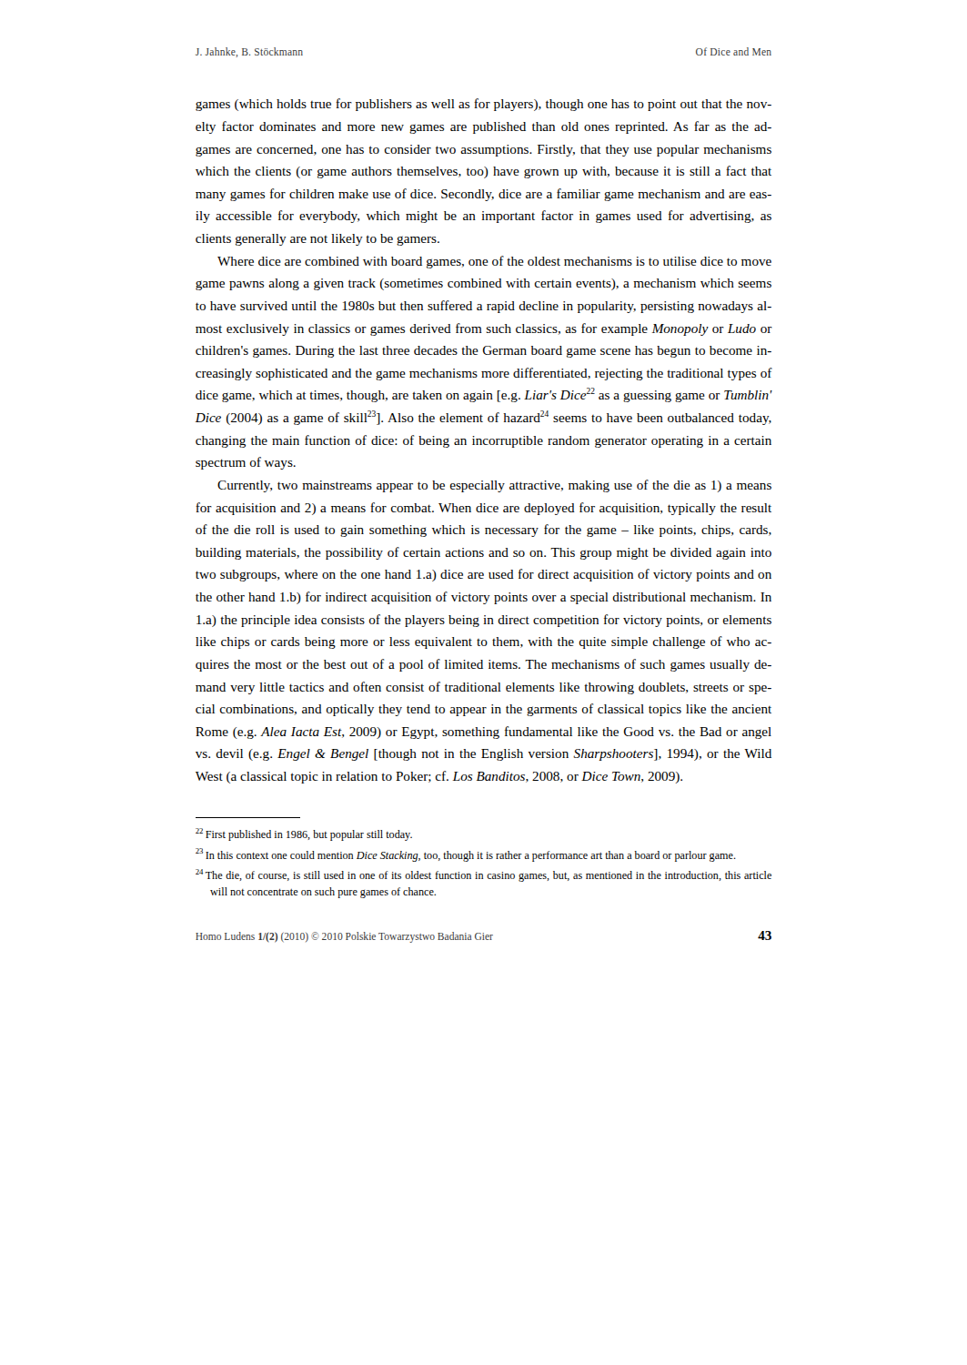J. Jahnke, B. Stöckmann Of Dice and Men
games (which holds true for publishers as well as for players), though one has to point out that the novelty factor dominates and more new games are published than old ones reprinted. As far as the ad-games are concerned, one has to consider two assumptions. Firstly, that they use popular mechanisms which the clients (or game authors themselves, too) have grown up with, because it is still a fact that many games for children make use of dice. Secondly, dice are a familiar game mechanism and are easily accessible for everybody, which might be an important factor in games used for advertising, as clients generally are not likely to be gamers.
Where dice are combined with board games, one of the oldest mechanisms is to utilise dice to move game pawns along a given track (sometimes combined with certain events), a mechanism which seems to have survived until the 1980s but then suffered a rapid decline in popularity, persisting nowadays almost exclusively in classics or games derived from such classics, as for example Monopoly or Ludo or children's games. During the last three decades the German board game scene has begun to become increasingly sophisticated and the game mechanisms more differentiated, rejecting the traditional types of dice game, which at times, though, are taken on again [e.g. Liar's Dice22 as a guessing game or Tumblin' Dice (2004) as a game of skill23]. Also the element of hazard24 seems to have been outbalanced today, changing the main function of dice: of being an incorruptible random generator operating in a certain spectrum of ways.
Currently, two mainstreams appear to be especially attractive, making use of the die as 1) a means for acquisition and 2) a means for combat. When dice are deployed for acquisition, typically the result of the die roll is used to gain something which is necessary for the game – like points, chips, cards, building materials, the possibility of certain actions and so on. This group might be divided again into two subgroups, where on the one hand 1.a) dice are used for direct acquisition of victory points and on the other hand 1.b) for indirect acquisition of victory points over a special distributional mechanism. In 1.a) the principle idea consists of the players being in direct competition for victory points, or elements like chips or cards being more or less equivalent to them, with the quite simple challenge of who acquires the most or the best out of a pool of limited items. The mechanisms of such games usually demand very little tactics and often consist of traditional elements like throwing doublets, streets or special combinations, and optically they tend to appear in the garments of classical topics like the ancient Rome (e.g. Alea Iacta Est, 2009) or Egypt, something fundamental like the Good vs. the Bad or angel vs. devil (e.g. Engel & Bengel [though not in the English version Sharpshooters], 1994), or the Wild West (a classical topic in relation to Poker; cf. Los Banditos, 2008, or Dice Town, 2009).
22 First published in 1986, but popular still today.
23 In this context one could mention Dice Stacking, too, though it is rather a performance art than a board or parlour game.
24 The die, of course, is still used in one of its oldest function in casino games, but, as mentioned in the introduction, this article will not concentrate on such pure games of chance.
Homo Ludens 1/(2) (2010) © 2010 Polskie Towarzystwo Badania Gier 43